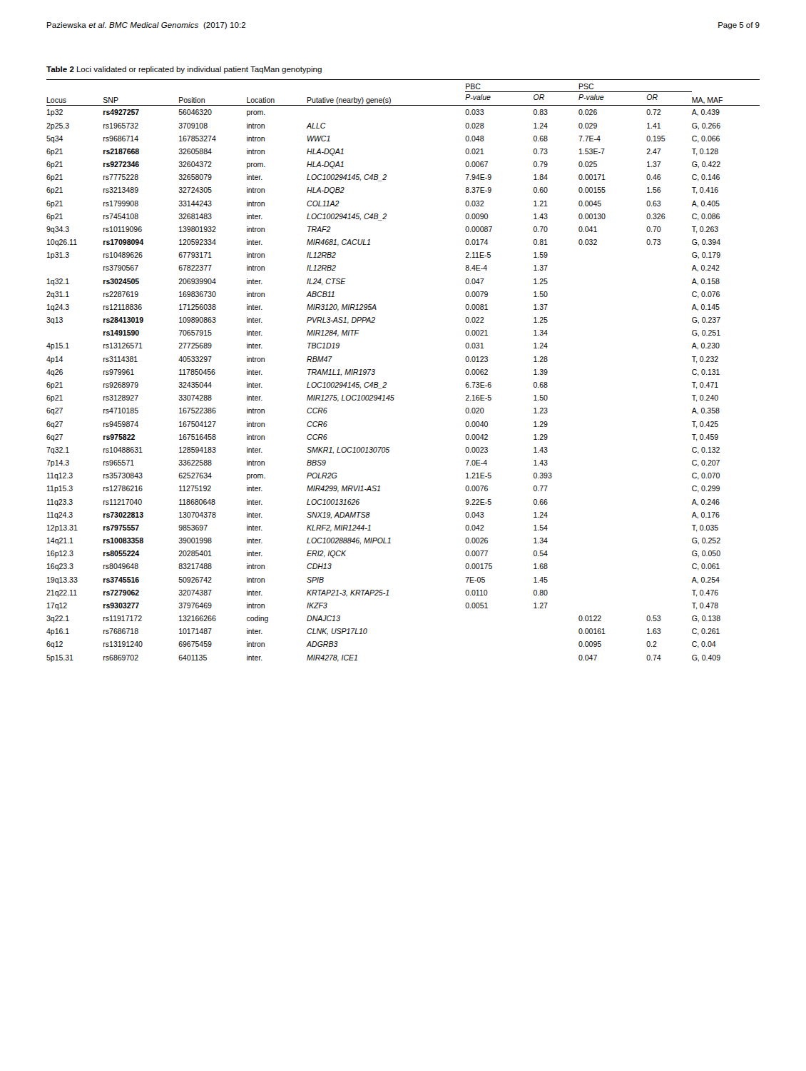Paziewska et al. BMC Medical Genomics (2017) 10:2
Page 5 of 9
Table 2 Loci validated or replicated by individual patient TaqMan genotyping
| Locus | SNP | Position | Location | Putative (nearby) gene(s) | PBC | PSC | MA, MAF |
| --- | --- | --- | --- | --- | --- | --- | --- |
| P -value | OR | P -value | OR |
| 1p32 | rs4927257 | 56046320 | prom. | | 0.033 | 0.83 | 0.026 | 0.72 | A, 0.439 |
| 2p25.3 | rs1965732 | 3709108 | intron | ALLC | 0.028 | 1.24 | 0.029 | 1.41 | G, 0.266 |
| 5q34 | rs9686714 | 167853274 | intron | WWC1 | 0.048 | 0.68 | 7.7E-4 | 0.195 | C, 0.066 |
| 6p21 | rs2187668 | 32605884 | intron | HLA-DQA1 | 0.021 | 0.73 | 1.53E-7 | 2.47 | T, 0.128 |
| 6p21 | rs9272346 | 32604372 | prom. | HLA-DQA1 | 0.0067 | 0.79 | 0.025 | 1.37 | G, 0.422 |
| 6p21 | rs7775228 | 32658079 | inter. | LOC100294145, C4B_2 | 7.94E-9 | 1.84 | 0.00171 | 0.46 | C, 0.146 |
| 6p21 | rs3213489 | 32724305 | intron | HLA-DQB2 | 8.37E-9 | 0.60 | 0.00155 | 1.56 | T, 0.416 |
| 6p21 | rs1799908 | 33144243 | intron | COL11A2 | 0.032 | 1.21 | 0.0045 | 0.63 | A, 0.405 |
| 6p21 | rs7454108 | 32681483 | inter. | LOC100294145, C4B_2 | 0.0090 | 1.43 | 0.00130 | 0.326 | C, 0.086 |
| 9q34.3 | rs10119096 | 139801932 | intron | TRAF2 | 0.00087 | 0.70 | 0.041 | 0.70 | T, 0.263 |
| 10q26.11 | rs17098094 | 120592334 | inter. | MIR4681, CACUL1 | 0.0174 | 0.81 | 0.032 | 0.73 | G, 0.394 |
| 1p31.3 | rs10489626 | 67793171 | intron | IL12RB2 | 2.11E-5 | 1.59 | | | G, 0.179 |
| | rs3790567 | 67822377 | intron | IL12RB2 | 8.4E-4 | 1.37 | | | A, 0.242 |
| 1q32.1 | rs3024505 | 206939904 | inter. | IL24, CTSE | 0.047 | 1.25 | | | A, 0.158 |
| 2q31.1 | rs2287619 | 169836730 | intron | ABCB11 | 0.0079 | 1.50 | | | C, 0.076 |
| 1q24.3 | rs12118836 | 171256038 | inter. | MIR3120, MIR1295A | 0.0081 | 1.37 | | | A, 0.145 |
| 3q13 | rs28413019 | 109890863 | inter. | PVRL3-AS1, DPPA2 | 0.022 | 1.25 | | | G, 0.237 |
| | rs1491590 | 70657915 | inter. | MIR1284, MITF | 0.0021 | 1.34 | | | G, 0.251 |
| 4p15.1 | rs13126571 | 27725689 | inter. | TBC1D19 | 0.031 | 1.24 | | | A, 0.230 |
| 4p14 | rs3114381 | 40533297 | intron | RBM47 | 0.0123 | 1.28 | | | T, 0.232 |
| 4q26 | rs979961 | 117850456 | inter. | TRAM1L1, MIR1973 | 0.0062 | 1.39 | | | C, 0.131 |
| 6p21 | rs9268979 | 32435044 | inter. | LOC100294145, C4B_2 | 6.73E-6 | 0.68 | | | T, 0.471 |
| 6p21 | rs3128927 | 33074288 | inter. | MIR1275, LOC100294145 | 2.16E-5 | 1.50 | | | T, 0.240 |
| 6q27 | rs4710185 | 167522386 | intron | CCR6 | 0.020 | 1.23 | | | A, 0.358 |
| 6q27 | rs9459874 | 167504127 | intron | CCR6 | 0.0040 | 1.29 | | | T, 0.425 |
| 6q27 | rs975822 | 167516458 | intron | CCR6 | 0.0042 | 1.29 | | | T, 0.459 |
| 7q32.1 | rs10488631 | 128594183 | inter. | SMKR1, LOC100130705 | 0.0023 | 1.43 | | | C, 0.132 |
| 7p14.3 | rs965571 | 33622588 | intron | BBS9 | 7.0E-4 | 1.43 | | | C, 0.207 |
| 11q12.3 | rs35730843 | 62527634 | prom. | POLR2G | 1.21E-5 | 0.393 | | | C, 0.070 |
| 11p15.3 | rs12786216 | 11275192 | inter. | MIR4299, MRVI1-AS1 | 0.0076 | 0.77 | | | C, 0.299 |
| 11q23.3 | rs11217040 | 118680648 | inter. | LOC100131626 | 9.22E-5 | 0.66 | | | A, 0.246 |
| 11q24.3 | rs73022813 | 130704378 | inter. | SNX19, ADAMTS8 | 0.043 | 1.24 | | | A, 0.176 |
| 12p13.31 | rs7975557 | 9853697 | inter. | KLRF2, MIR1244-1 | 0.042 | 1.54 | | | T, 0.035 |
| 14q21.1 | rs10083358 | 39001998 | inter. | LOC100288846, MIPOL1 | 0.0026 | 1.34 | | | G, 0.252 |
| 16p12.3 | rs8055224 | 20285401 | inter. | ERI2, IQCK | 0.0077 | 0.54 | | | G, 0.050 |
| 16q23.3 | rs8049648 | 83217488 | intron | CDH13 | 0.00175 | 1.68 | | | C, 0.061 |
| 19q13.33 | rs3745516 | 50926742 | intron | SPIB | 7E-05 | 1.45 | | | A, 0.254 |
| 21q22.11 | rs7279062 | 32074387 | inter. | KRTAP21-3, KRTAP25-1 | 0.0110 | 0.80 | | | T, 0.476 |
| 17q12 | rs9303277 | 37976469 | intron | IKZF3 | 0.0051 | 1.27 | | | T, 0.478 |
| 3q22.1 | rs11917172 | 132166266 | coding | DNAJC13 | | | 0.0122 | 0.53 | G, 0.138 |
| 4p16.1 | rs7686718 | 10171487 | inter. | CLNK, USP17L10 | | | 0.00161 | 1.63 | C, 0.261 |
| 6q12 | rs13191240 | 69675459 | intron | ADGRB3 | | | 0.0095 | 0.2 | C, 0.04 |
| 5p15.31 | rs6869702 | 6401135 | inter. | MIR4278, ICE1 | | | 0.047 | 0.74 | G, 0.409 |